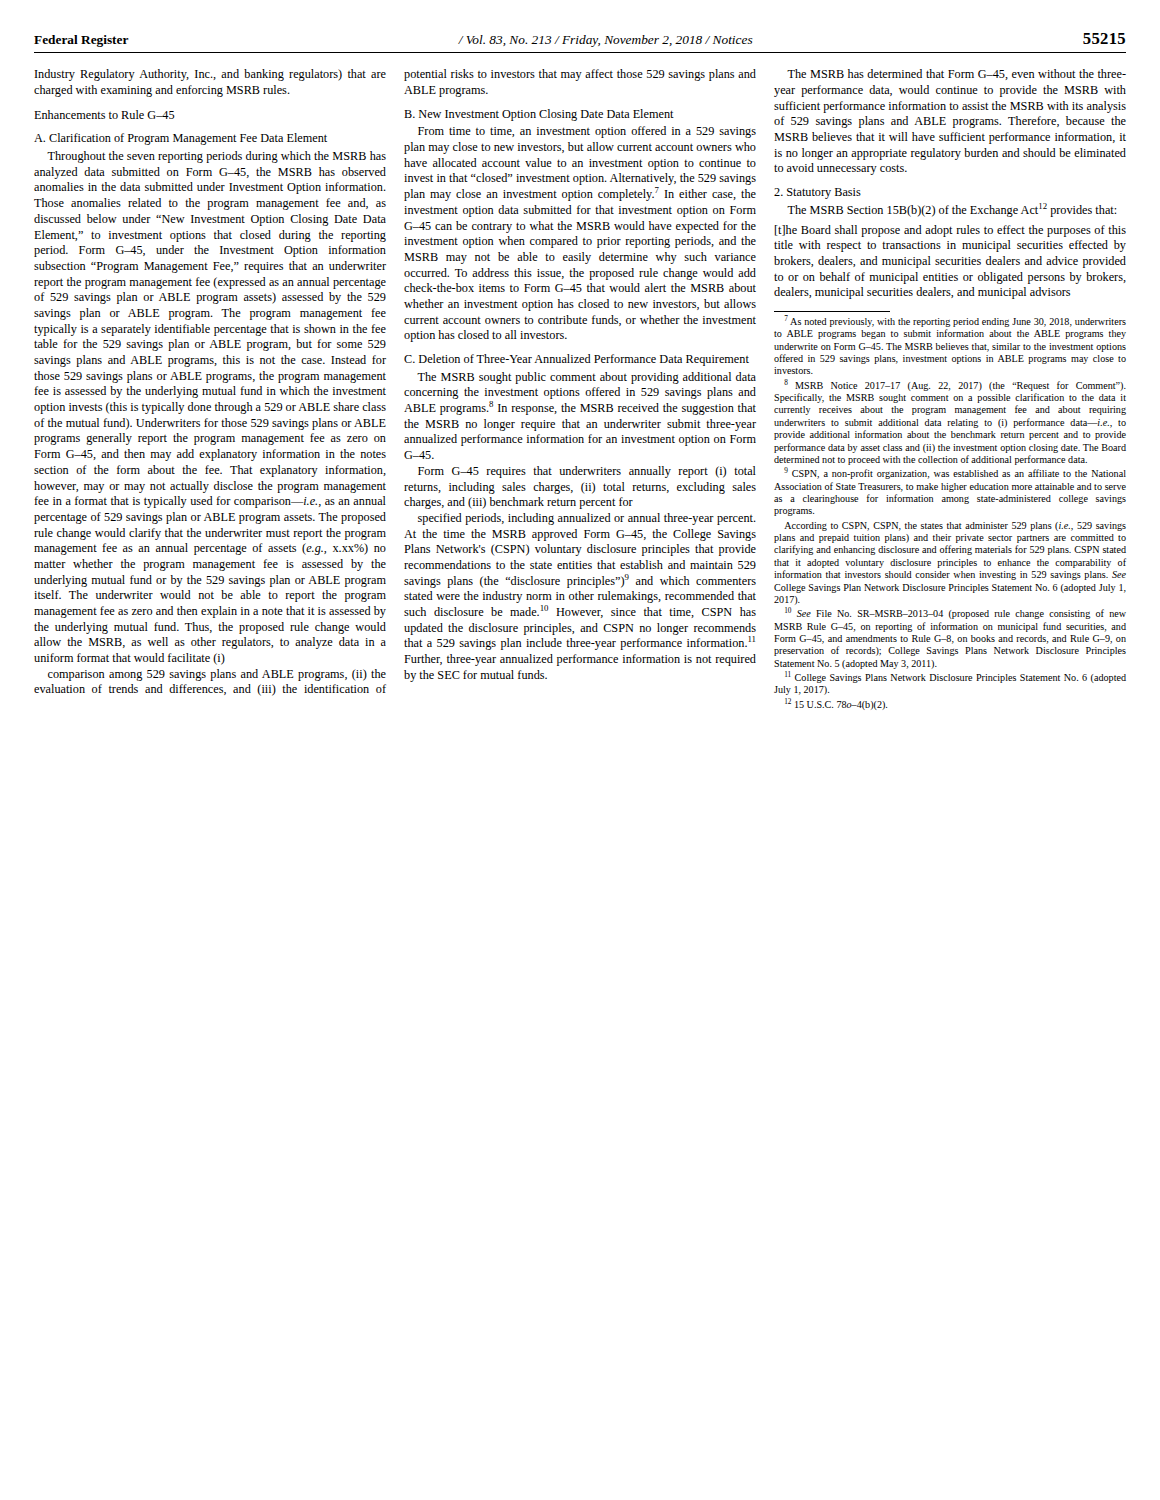Federal Register
/ Vol. 83, No. 213 / Friday, November 2, 2018 / Notices
55215
Industry Regulatory Authority, Inc., and banking regulators) that are charged with examining and enforcing MSRB rules.
Enhancements to Rule G–45
A. Clarification of Program Management Fee Data Element
Throughout the seven reporting periods during which the MSRB has analyzed data submitted on Form G–45, the MSRB has observed anomalies in the data submitted under Investment Option information. Those anomalies related to the program management fee and, as discussed below under “New Investment Option Closing Date Data Element,” to investment options that closed during the reporting period. Form G–45, under the Investment Option information subsection “Program Management Fee,” requires that an underwriter report the program management fee (expressed as an annual percentage of 529 savings plan or ABLE program assets) assessed by the 529 savings plan or ABLE program. The program management fee typically is a separately identifiable percentage that is shown in the fee table for the 529 savings plan or ABLE program, but for some 529 savings plans and ABLE programs, this is not the case. Instead for those 529 savings plans or ABLE programs, the program management fee is assessed by the underlying mutual fund in which the investment option invests (this is typically done through a 529 or ABLE share class of the mutual fund). Underwriters for those 529 savings plans or ABLE programs generally report the program management fee as zero on Form G–45, and then may add explanatory information in the notes section of the form about the fee. That explanatory information, however, may or may not actually disclose the program management fee in a format that is typically used for comparison—i.e., as an annual percentage of 529 savings plan or ABLE program assets. The proposed rule change would clarify that the underwriter must report the program management fee as an annual percentage of assets (e.g., x.xx%) no matter whether the program management fee is assessed by the underlying mutual fund or by the 529 savings plan or ABLE program itself. The underwriter would not be able to report the program management fee as zero and then explain in a note that it is assessed by the underlying mutual fund. Thus, the proposed rule change would allow the MSRB, as well as other regulators, to analyze data in a uniform format that would facilitate (i)
comparison among 529 savings plans and ABLE programs, (ii) the evaluation of trends and differences, and (iii) the identification of potential risks to investors that may affect those 529 savings plans and ABLE programs.
B. New Investment Option Closing Date Data Element
From time to time, an investment option offered in a 529 savings plan may close to new investors, but allow current account owners who have allocated account value to an investment option to continue to invest in that “closed” investment option. Alternatively, the 529 savings plan may close an investment option completely.7 In either case, the investment option data submitted for that investment option on Form G–45 can be contrary to what the MSRB would have expected for the investment option when compared to prior reporting periods, and the MSRB may not be able to easily determine why such variance occurred. To address this issue, the proposed rule change would add check-the-box items to Form G–45 that would alert the MSRB about whether an investment option has closed to new investors, but allows current account owners to contribute funds, or whether the investment option has closed to all investors.
C. Deletion of Three-Year Annualized Performance Data Requirement
The MSRB sought public comment about providing additional data concerning the investment options offered in 529 savings plans and ABLE programs.8 In response, the MSRB received the suggestion that the MSRB no longer require that an underwriter submit three-year annualized performance information for an investment option on Form G–45.
Form G–45 requires that underwriters annually report (i) total returns, including sales charges, (ii) total returns, excluding sales charges, and (iii) benchmark return percent for
specified periods, including annualized or annual three-year percent. At the time the MSRB approved Form G–45, the College Savings Plans Network's (CSPN) voluntary disclosure principles that provide recommendations to the state entities that establish and maintain 529 savings plans (the “disclosure principles”)9 and which commenters stated were the industry norm in other rulemakings, recommended that such disclosure be made.10 However, since that time, CSPN has updated the disclosure principles, and CSPN no longer recommends that a 529 savings plan include three-year performance information.11 Further, three-year annualized performance information is not required by the SEC for mutual funds.
The MSRB has determined that Form G–45, even without the three-year performance data, would continue to provide the MSRB with sufficient performance information to assist the MSRB with its analysis of 529 savings plans and ABLE programs. Therefore, because the MSRB believes that it will have sufficient performance information, it is no longer an appropriate regulatory burden and should be eliminated to avoid unnecessary costs.
2. Statutory Basis
The MSRB Section 15B(b)(2) of the Exchange Act12 provides that:
[t]he Board shall propose and adopt rules to effect the purposes of this title with respect to transactions in municipal securities effected by brokers, dealers, and municipal securities dealers and advice provided to or on behalf of municipal entities or obligated persons by brokers, dealers, municipal securities dealers, and municipal advisors
7 As noted previously, with the reporting period ending June 30, 2018, underwriters to ABLE programs began to submit information about the ABLE programs they underwrite on Form G–45. The MSRB believes that, similar to the investment options offered in 529 savings plans, investment options in ABLE programs may close to investors.
8 MSRB Notice 2017–17 (Aug. 22, 2017) (the “Request for Comment”). Specifically, the MSRB sought comment on a possible clarification to the data it currently receives about the program management fee and about requiring underwriters to submit additional data relating to (i) performance data—i.e., to provide additional information about the benchmark return percent and to provide performance data by asset class and (ii) the investment option closing date. The Board determined not to proceed with the collection of additional performance data.
9 CSPN, a non-profit organization, was established as an affiliate to the National Association of State Treasurers, to make higher education more attainable and to serve as a clearinghouse for information among state-administered college savings programs.
According to CSPN, CSPN, the states that administer 529 plans (i.e., 529 savings plans and prepaid tuition plans) and their private sector partners are committed to clarifying and enhancing disclosure and offering materials for 529 plans. CSPN stated that it adopted voluntary disclosure principles to enhance the comparability of information that investors should consider when investing in 529 savings plans. See College Savings Plan Network Disclosure Principles Statement No. 6 (adopted July 1, 2017).
10 See File No. SR–MSRB–2013–04 (proposed rule change consisting of new MSRB Rule G–45, on reporting of information on municipal fund securities, and Form G–45, and amendments to Rule G–8, on books and records, and Rule G–9, on preservation of records); College Savings Plans Network Disclosure Principles Statement No. 5 (adopted May 3, 2011).
11 College Savings Plans Network Disclosure Principles Statement No. 6 (adopted July 1, 2017).
12 15 U.S.C. 78o–4(b)(2).